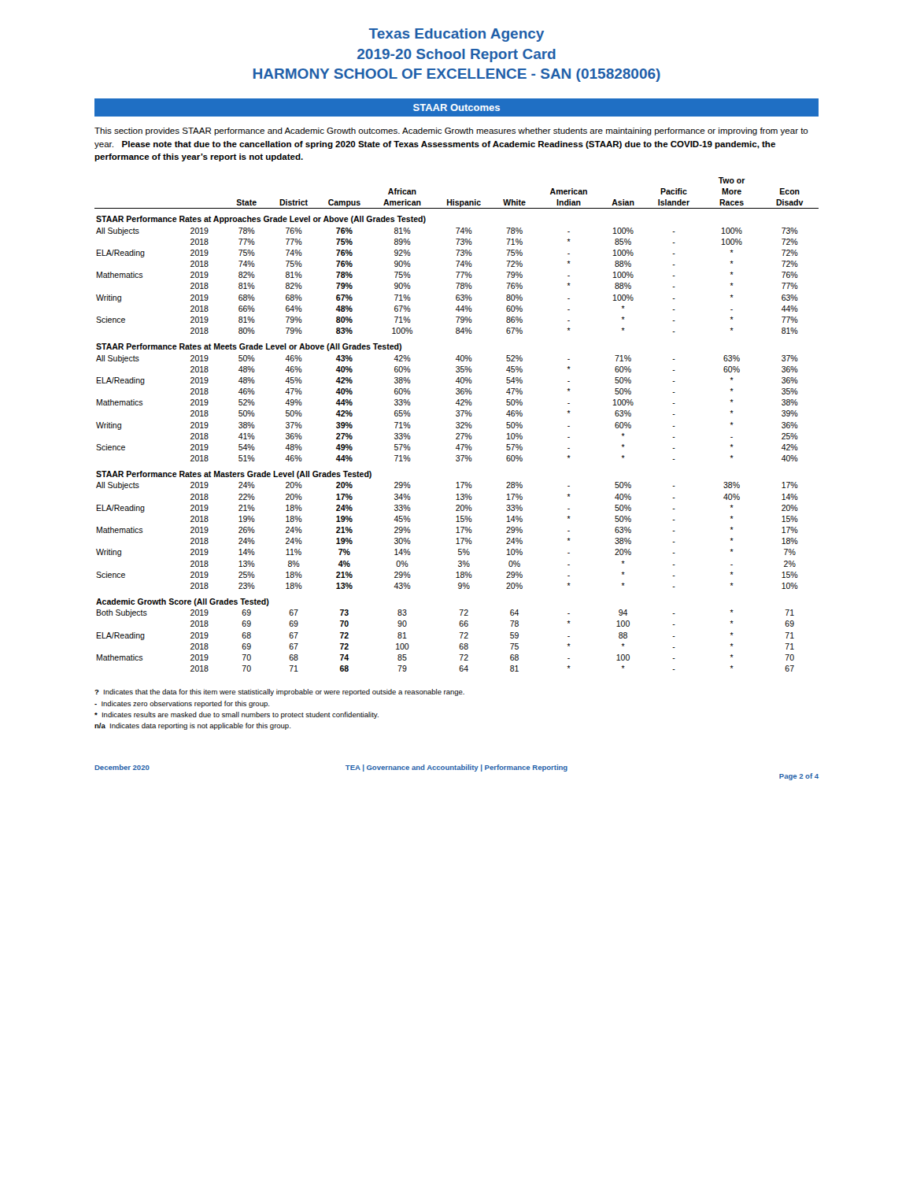Texas Education Agency
2019-20 School Report Card
HARMONY SCHOOL OF EXCELLENCE - SAN (015828006)
STAAR Outcomes
This section provides STAAR performance and Academic Growth outcomes. Academic Growth measures whether students are maintaining performance or improving from year to year. Please note that due to the cancellation of spring 2020 State of Texas Assessments of Academic Readiness (STAAR) due to the COVID-19 pandemic, the performance of this year’s report is not updated.
| | | State | District | Campus | African American | Hispanic | White | American Indian | Asian | Pacific Islander | Two or More Races | Econ Disadv |
| --- | --- | --- | --- | --- | --- | --- | --- | --- | --- | --- | --- | --- |
| STAAR Performance Rates at Approaches Grade Level or Above (All Grades Tested) |
| All Subjects | 2019 | 78% | 76% | 76% | 81% | 74% | 78% | - | 100% | - | 100% | 73% |
| | 2018 | 77% | 77% | 75% | 89% | 73% | 71% | * | 85% | - | 100% | 72% |
| ELA/Reading | 2019 | 75% | 74% | 76% | 92% | 73% | 75% | - | 100% | - | * | 72% |
| | 2018 | 74% | 75% | 76% | 90% | 74% | 72% | * | 88% | - | * | 72% |
| Mathematics | 2019 | 82% | 81% | 78% | 75% | 77% | 79% | - | 100% | - | * | 76% |
| | 2018 | 81% | 82% | 79% | 90% | 78% | 76% | * | 88% | - | * | 77% |
| Writing | 2019 | 68% | 68% | 67% | 71% | 63% | 80% | - | 100% | - | * | 63% |
| | 2018 | 66% | 64% | 48% | 67% | 44% | 60% | - | * | - | - | 44% |
| Science | 2019 | 81% | 79% | 80% | 71% | 79% | 86% | - | * | - | * | 77% |
| | 2018 | 80% | 79% | 83% | 100% | 84% | 67% | * | * | - | * | 81% |
| STAAR Performance Rates at Meets Grade Level or Above (All Grades Tested) |
| All Subjects | 2019 | 50% | 46% | 43% | 42% | 40% | 52% | - | 71% | - | 63% | 37% |
| | 2018 | 48% | 46% | 40% | 60% | 35% | 45% | * | 60% | - | 60% | 36% |
| ELA/Reading | 2019 | 48% | 45% | 42% | 38% | 40% | 54% | - | 50% | - | * | 36% |
| | 2018 | 46% | 47% | 40% | 60% | 36% | 47% | * | 50% | - | * | 35% |
| Mathematics | 2019 | 52% | 49% | 44% | 33% | 42% | 50% | - | 100% | - | * | 38% |
| | 2018 | 50% | 50% | 42% | 65% | 37% | 46% | * | 63% | - | * | 39% |
| Writing | 2019 | 38% | 37% | 39% | 71% | 32% | 50% | - | 60% | - | * | 36% |
| | 2018 | 41% | 36% | 27% | 33% | 27% | 10% | - | * | - | - | 25% |
| Science | 2019 | 54% | 48% | 49% | 57% | 47% | 57% | - | * | - | * | 42% |
| | 2018 | 51% | 46% | 44% | 71% | 37% | 60% | * | * | - | * | 40% |
| STAAR Performance Rates at Masters Grade Level (All Grades Tested) |
| All Subjects | 2019 | 24% | 20% | 20% | 29% | 17% | 28% | - | 50% | - | 38% | 17% |
| | 2018 | 22% | 20% | 17% | 34% | 13% | 17% | * | 40% | - | 40% | 14% |
| ELA/Reading | 2019 | 21% | 18% | 24% | 33% | 20% | 33% | - | 50% | - | * | 20% |
| | 2018 | 19% | 18% | 19% | 45% | 15% | 14% | * | 50% | - | * | 15% |
| Mathematics | 2019 | 26% | 24% | 21% | 29% | 17% | 29% | - | 63% | - | * | 17% |
| | 2018 | 24% | 24% | 19% | 30% | 17% | 24% | * | 38% | - | * | 18% |
| Writing | 2019 | 14% | 11% | 7% | 14% | 5% | 10% | - | 20% | - | * | 7% |
| | 2018 | 13% | 8% | 4% | 0% | 3% | 0% | - | * | - | - | 2% |
| Science | 2019 | 25% | 18% | 21% | 29% | 18% | 29% | - | * | - | * | 15% |
| | 2018 | 23% | 18% | 13% | 43% | 9% | 20% | * | * | - | * | 10% |
| Academic Growth Score (All Grades Tested) |
| Both Subjects | 2019 | 69 | 67 | 73 | 83 | 72 | 64 | - | 94 | - | * | 71 |
| | 2018 | 69 | 69 | 70 | 90 | 66 | 78 | * | 100 | - | * | 69 |
| ELA/Reading | 2019 | 68 | 67 | 72 | 81 | 72 | 59 | - | 88 | - | * | 71 |
| | 2018 | 69 | 67 | 72 | 100 | 68 | 75 | * | * | - | * | 71 |
| Mathematics | 2019 | 70 | 68 | 74 | 85 | 72 | 68 | - | 100 | - | * | 70 |
| | 2018 | 70 | 71 | 68 | 79 | 64 | 81 | * | * | - | * | 67 |
? Indicates that the data for this item were statistically improbable or were reported outside a reasonable range.
- Indicates zero observations reported for this group.
* Indicates results are masked due to small numbers to protect student confidentiality.
n/a Indicates data reporting is not applicable for this group.
December 2020
TEA | Governance and Accountability | Performance Reporting
Page 2 of 4